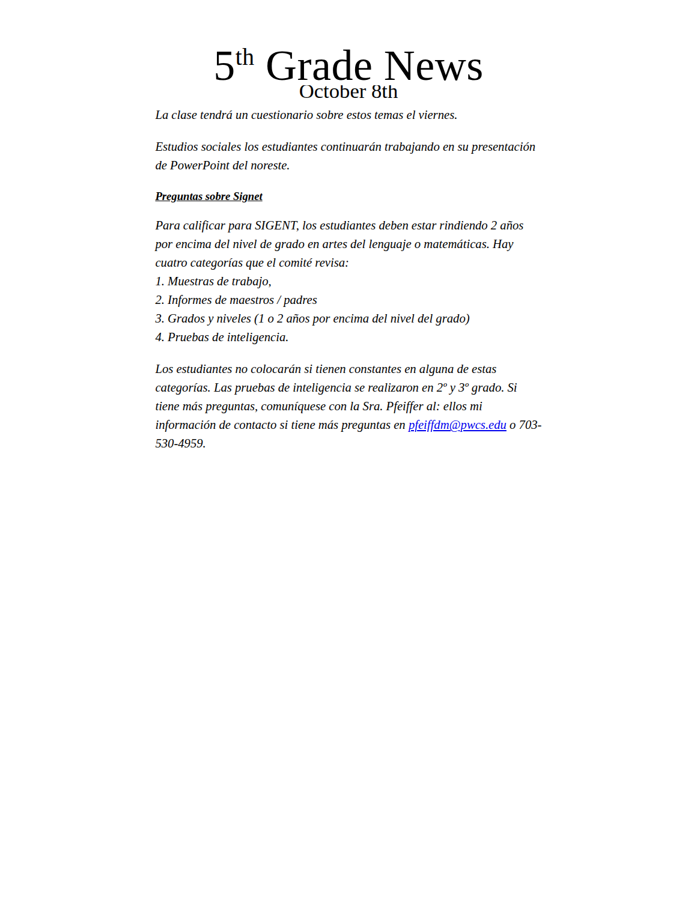5th Grade News
October 8th
La clase tendrá un cuestionario sobre estos temas el viernes.
Estudios sociales los estudiantes continuarán trabajando en su presentación de PowerPoint del noreste.
Preguntas sobre Signet
Para calificar para SIGENT, los estudiantes deben estar rindiendo 2 años por encima del nivel de grado en artes del lenguaje o matemáticas. Hay cuatro categorías que el comité revisa:
1. Muestras de trabajo,
2. Informes de maestros / padres
3. Grados y niveles (1 o 2 años por encima del nivel del grado)
4. Pruebas de inteligencia.
Los estudiantes no colocarán si tienen constantes en alguna de estas categorías. Las pruebas de inteligencia se realizaron en 2º y 3º grado. Si tiene más preguntas, comuníquese con la Sra. Pfeiffer al: ellos mi información de contacto si tiene más preguntas en pfeiffdm@pwcs.edu o 703-530-4959.